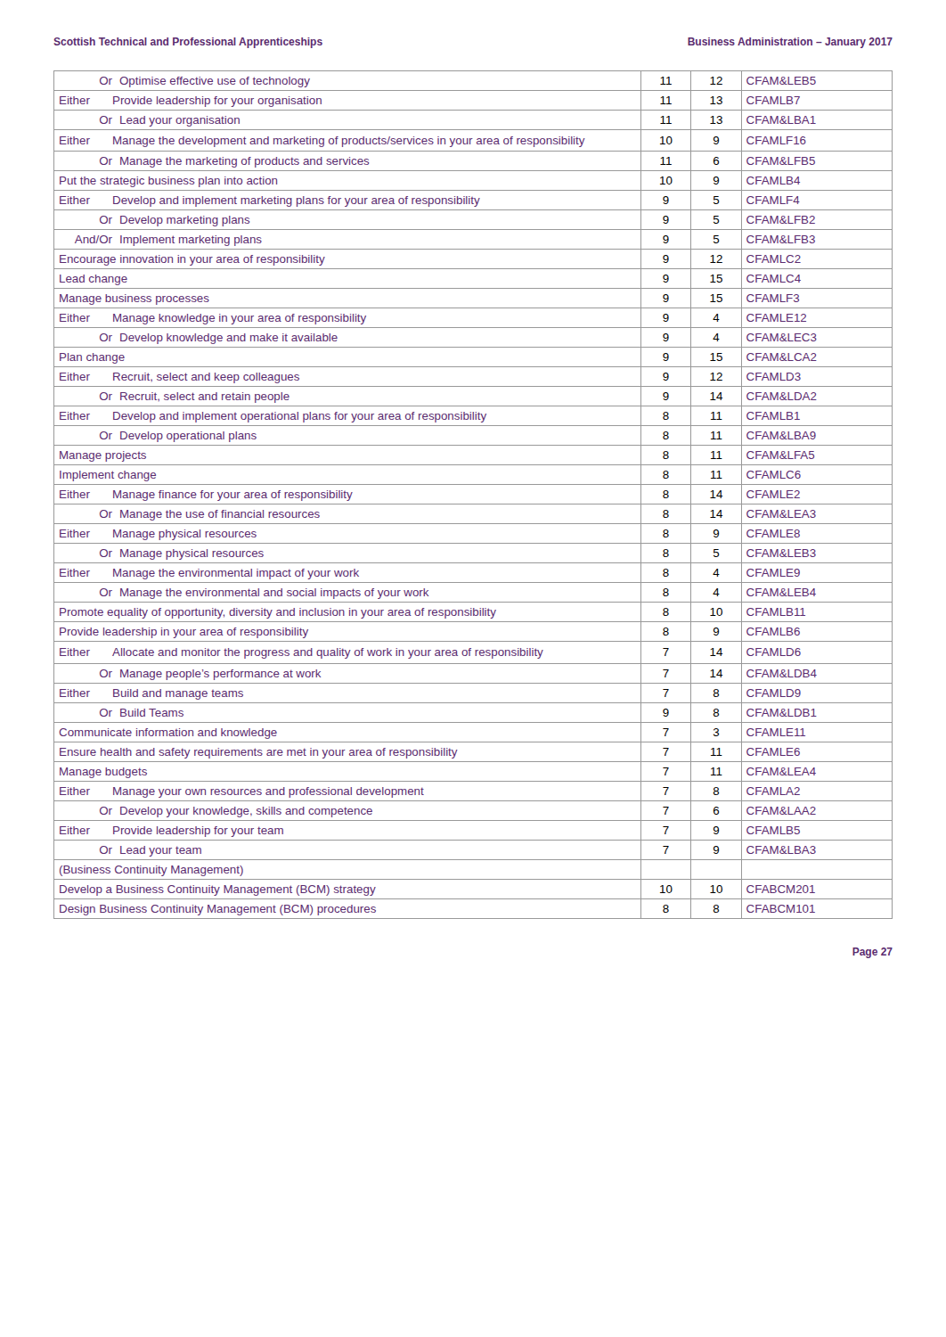Scottish Technical and Professional Apprenticeships Business Administration – January 2017
| Or Optimise effective use of technology | 11 | 12 | CFAM&LEB5 |
| Either Provide leadership for your organisation | 11 | 13 | CFAMLB7 |
| Or Lead your organisation | 11 | 13 | CFAM&LBA1 |
| Either Manage the development and marketing of products/services in your area of responsibility | 10 | 9 | CFAMLF16 |
| Or Manage the marketing of products and services | 11 | 6 | CFAM&LFB5 |
| Put the strategic business plan into action | 10 | 9 | CFAMLB4 |
| Either Develop and implement marketing plans for your area of responsibility | 9 | 5 | CFAMLF4 |
| Or Develop marketing plans | 9 | 5 | CFAM&LFB2 |
| And/Or Implement marketing plans | 9 | 5 | CFAM&LFB3 |
| Encourage innovation in your area of responsibility | 9 | 12 | CFAMLC2 |
| Lead change | 9 | 15 | CFAMLC4 |
| Manage business processes | 9 | 15 | CFAMLF3 |
| Either Manage knowledge in your area of responsibility | 9 | 4 | CFAMLE12 |
| Or Develop knowledge and make it available | 9 | 4 | CFAM&LEC3 |
| Plan change | 9 | 15 | CFAM&LCA2 |
| Either Recruit, select and keep colleagues | 9 | 12 | CFAMLD3 |
| Or Recruit, select and retain people | 9 | 14 | CFAM&LDA2 |
| Either Develop and implement operational plans for your area of responsibility | 8 | 11 | CFAMLB1 |
| Or Develop operational plans | 8 | 11 | CFAM&LBA9 |
| Manage projects | 8 | 11 | CFAM&LFA5 |
| Implement change | 8 | 11 | CFAMLC6 |
| Either Manage finance for your area of responsibility | 8 | 14 | CFAMLE2 |
| Or Manage the use of financial resources | 8 | 14 | CFAM&LEA3 |
| Either Manage physical resources | 8 | 9 | CFAMLE8 |
| Or Manage physical resources | 8 | 5 | CFAM&LEB3 |
| Either Manage the environmental impact of your work | 8 | 4 | CFAMLE9 |
| Or Manage the environmental and social impacts of your work | 8 | 4 | CFAM&LEB4 |
| Promote equality of opportunity, diversity and inclusion in your area of responsibility | 8 | 10 | CFAMLB11 |
| Provide leadership in your area of responsibility | 8 | 9 | CFAMLB6 |
| Either Allocate and monitor the progress and quality of work in your area of responsibility | 7 | 14 | CFAMLD6 |
| Or Manage people’s performance at work | 7 | 14 | CFAM&LDB4 |
| Either Build and manage teams | 7 | 8 | CFAMLD9 |
| Or Build Teams | 9 | 8 | CFAM&LDB1 |
| Communicate information and knowledge | 7 | 3 | CFAMLE11 |
| Ensure health and safety requirements are met in your area of responsibility | 7 | 11 | CFAMLE6 |
| Manage budgets | 7 | 11 | CFAM&LEA4 |
| Either Manage your own resources and professional development | 7 | 8 | CFAMLA2 |
| Or Develop your knowledge, skills and competence | 7 | 6 | CFAM&LAA2 |
| Either Provide leadership for your team | 7 | 9 | CFAMLB5 |
| Or Lead your team | 7 | 9 | CFAM&LBA3 |
| (Business Continuity Management) | | | |
| Develop a Business Continuity Management (BCM) strategy | 10 | 10 | CFABCM201 |
| Design Business Continuity Management (BCM) procedures | 8 | 8 | CFABCM101 |
Page 27